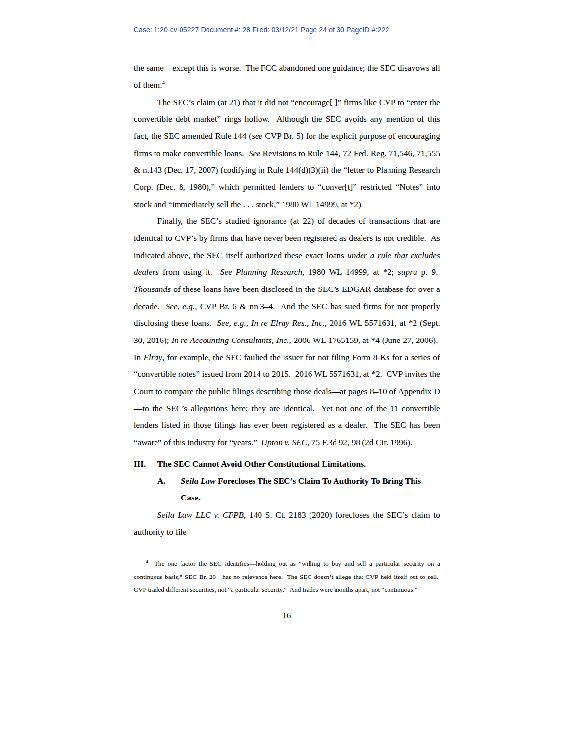Case: 1:20-cv-05227 Document #: 28 Filed: 03/12/21 Page 24 of 30 PageID #:222
the same—except this is worse. The FCC abandoned one guidance; the SEC disavows all of them.4
The SEC’s claim (at 21) that it did not “encourage[ ]” firms like CVP to “enter the convertible debt market” rings hollow. Although the SEC avoids any mention of this fact, the SEC amended Rule 144 (see CVP Br. 5) for the explicit purpose of encouraging firms to make convertible loans. See Revisions to Rule 144, 72 Fed. Reg. 71,546, 71,555 & n.143 (Dec. 17, 2007) (codifying in Rule 144(d)(3)(ii) the “letter to Planning Research Corp. (Dec. 8, 1980),” which permitted lenders to “conver[t]” restricted “Notes” into stock and “immediately sell the . . . stock,” 1980 WL 14999, at *2).
Finally, the SEC’s studied ignorance (at 22) of decades of transactions that are identical to CVP’s by firms that have never been registered as dealers is not credible. As indicated above, the SEC itself authorized these exact loans under a rule that excludes dealers from using it. See Planning Research, 1980 WL 14999, at *2; supra p. 9. Thousands of these loans have been disclosed in the SEC’s EDGAR database for over a decade. See, e.g., CVP Br. 6 & nn.3–4. And the SEC has sued firms for not properly disclosing these loans. See, e.g., In re Elray Res., Inc., 2016 WL 5571631, at *2 (Sept. 30, 2016); In re Accounting Consultants, Inc., 2006 WL 1765159, at *4 (June 27, 2006). In Elray, for example, the SEC faulted the issuer for not filing Form 8-Ks for a series of “convertible notes” issued from 2014 to 2015. 2016 WL 5571631, at *2. CVP invites the Court to compare the public filings describing those deals—at pages 8–10 of Appendix D—to the SEC’s allegations here; they are identical. Yet not one of the 11 convertible lenders listed in those filings has ever been registered as a dealer. The SEC has been “aware” of this industry for “years.” Upton v. SEC, 75 F.3d 92, 98 (2d Cir. 1996).
III. The SEC Cannot Avoid Other Constitutional Limitations.
A. Seila Law Forecloses The SEC’s Claim To Authority To Bring This Case.
Seila Law LLC v. CFPB, 140 S. Ct. 2183 (2020) forecloses the SEC’s claim to authority to file
4 The one factor the SEC identifies—holding out as “willing to buy and sell a particular security on a continuous basis,” SEC Br. 20—has no relevance here. The SEC doesn’t allege that CVP held itself out to sell. CVP traded different securities, not “a particular security.” And trades were months apart, not “continuous.”
16